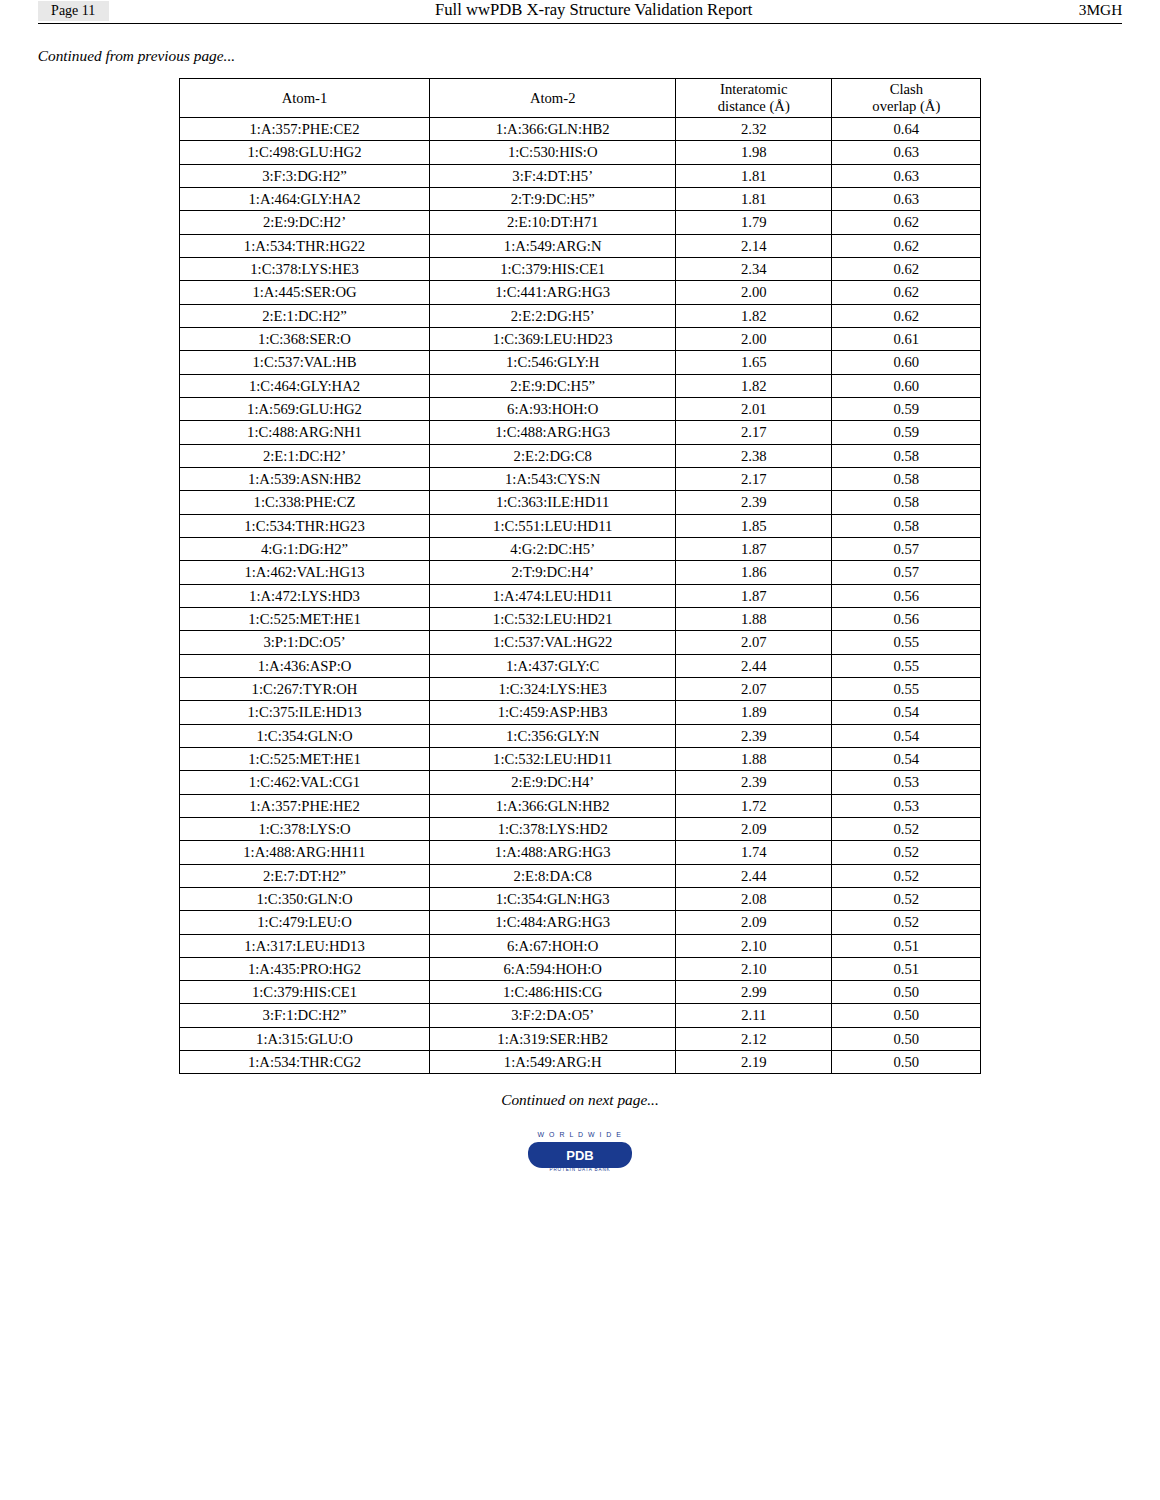Page 11
Full wwPDB X-ray Structure Validation Report
3MGH
Continued from previous page...
| Atom-1 | Atom-2 | Interatomic distance (Å) | Clash overlap (Å) |
| --- | --- | --- | --- |
| 1:A:357:PHE:CE2 | 1:A:366:GLN:HB2 | 2.32 | 0.64 |
| 1:C:498:GLU:HG2 | 1:C:530:HIS:O | 1.98 | 0.63 |
| 3:F:3:DG:H2” | 3:F:4:DT:H5’ | 1.81 | 0.63 |
| 1:A:464:GLY:HA2 | 2:T:9:DC:H5” | 1.81 | 0.63 |
| 2:E:9:DC:H2’ | 2:E:10:DT:H71 | 1.79 | 0.62 |
| 1:A:534:THR:HG22 | 1:A:549:ARG:N | 2.14 | 0.62 |
| 1:C:378:LYS:HE3 | 1:C:379:HIS:CE1 | 2.34 | 0.62 |
| 1:A:445:SER:OG | 1:C:441:ARG:HG3 | 2.00 | 0.62 |
| 2:E:1:DC:H2” | 2:E:2:DG:H5’ | 1.82 | 0.62 |
| 1:C:368:SER:O | 1:C:369:LEU:HD23 | 2.00 | 0.61 |
| 1:C:537:VAL:HB | 1:C:546:GLY:H | 1.65 | 0.60 |
| 1:C:464:GLY:HA2 | 2:E:9:DC:H5” | 1.82 | 0.60 |
| 1:A:569:GLU:HG2 | 6:A:93:HOH:O | 2.01 | 0.59 |
| 1:C:488:ARG:NH1 | 1:C:488:ARG:HG3 | 2.17 | 0.59 |
| 2:E:1:DC:H2’ | 2:E:2:DG:C8 | 2.38 | 0.58 |
| 1:A:539:ASN:HB2 | 1:A:543:CYS:N | 2.17 | 0.58 |
| 1:C:338:PHE:CZ | 1:C:363:ILE:HD11 | 2.39 | 0.58 |
| 1:C:534:THR:HG23 | 1:C:551:LEU:HD11 | 1.85 | 0.58 |
| 4:G:1:DG:H2” | 4:G:2:DC:H5’ | 1.87 | 0.57 |
| 1:A:462:VAL:HG13 | 2:T:9:DC:H4’ | 1.86 | 0.57 |
| 1:A:472:LYS:HD3 | 1:A:474:LEU:HD11 | 1.87 | 0.56 |
| 1:C:525:MET:HE1 | 1:C:532:LEU:HD21 | 1.88 | 0.56 |
| 3:P:1:DC:O5’ | 1:C:537:VAL:HG22 | 2.07 | 0.55 |
| 1:A:436:ASP:O | 1:A:437:GLY:C | 2.44 | 0.55 |
| 1:C:267:TYR:OH | 1:C:324:LYS:HE3 | 2.07 | 0.55 |
| 1:C:375:ILE:HD13 | 1:C:459:ASP:HB3 | 1.89 | 0.54 |
| 1:C:354:GLN:O | 1:C:356:GLY:N | 2.39 | 0.54 |
| 1:C:525:MET:HE1 | 1:C:532:LEU:HD11 | 1.88 | 0.54 |
| 1:C:462:VAL:CG1 | 2:E:9:DC:H4’ | 2.39 | 0.53 |
| 1:A:357:PHE:HE2 | 1:A:366:GLN:HB2 | 1.72 | 0.53 |
| 1:C:378:LYS:O | 1:C:378:LYS:HD2 | 2.09 | 0.52 |
| 1:A:488:ARG:HH11 | 1:A:488:ARG:HG3 | 1.74 | 0.52 |
| 2:E:7:DT:H2” | 2:E:8:DA:C8 | 2.44 | 0.52 |
| 1:C:350:GLN:O | 1:C:354:GLN:HG3 | 2.08 | 0.52 |
| 1:C:479:LEU:O | 1:C:484:ARG:HG3 | 2.09 | 0.52 |
| 1:A:317:LEU:HD13 | 6:A:67:HOH:O | 2.10 | 0.51 |
| 1:A:435:PRO:HG2 | 6:A:594:HOH:O | 2.10 | 0.51 |
| 1:C:379:HIS:CE1 | 1:C:486:HIS:CG | 2.99 | 0.50 |
| 3:F:1:DC:H2” | 3:F:2:DA:O5’ | 2.11 | 0.50 |
| 1:A:315:GLU:O | 1:A:319:SER:HB2 | 2.12 | 0.50 |
| 1:A:534:THR:CG2 | 1:A:549:ARG:H | 2.19 | 0.50 |
Continued on next page...
W O R L D W I D E PDB PROTEIN DATA BANK